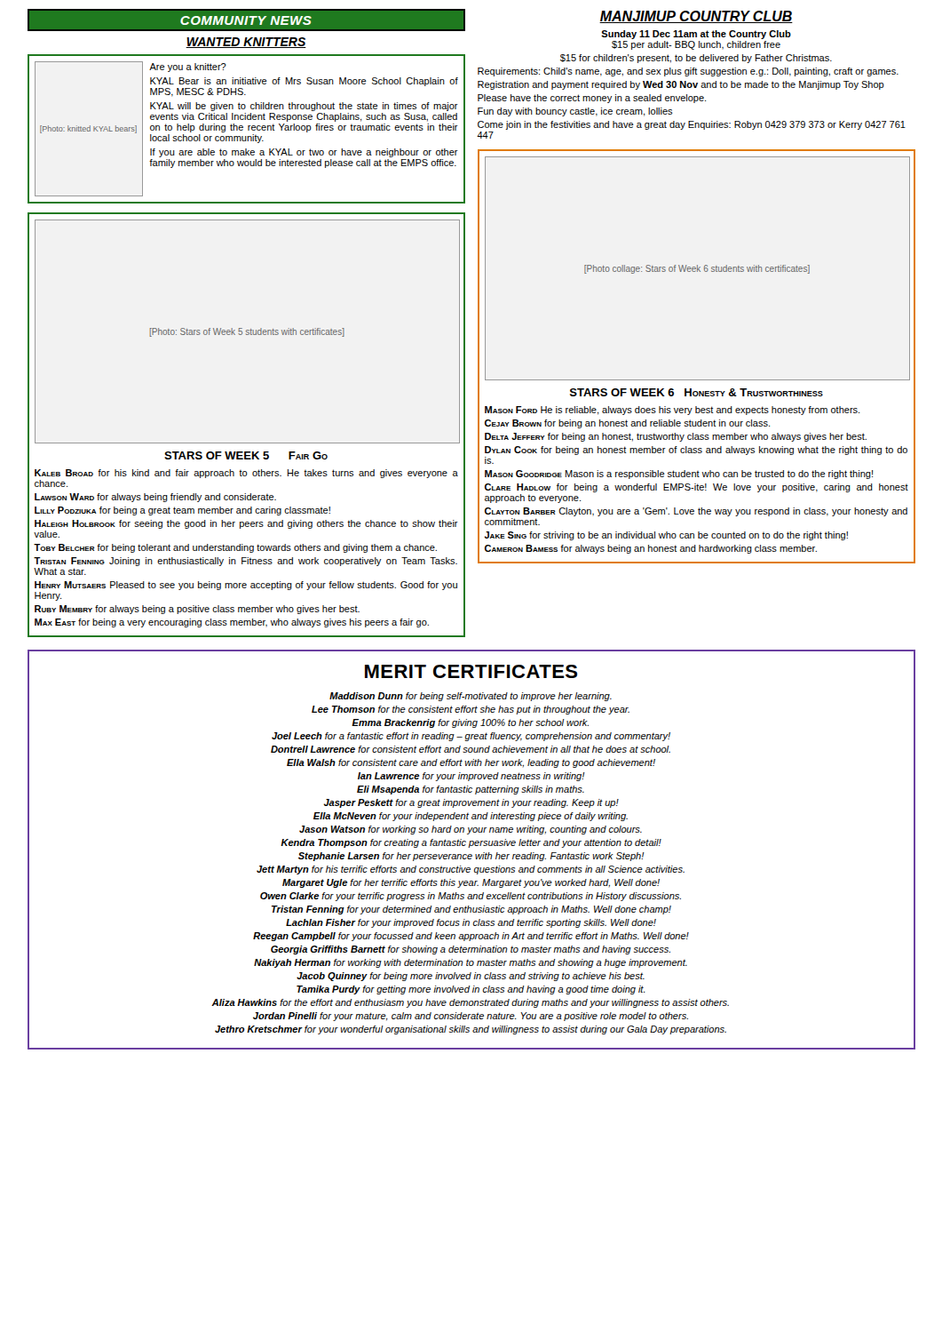COMMUNITY NEWS
WANTED KNITTERS
[Photo: knitted KYAL bears]
Are you a knitter?
KYAL Bear is an initiative of Mrs Susan Moore School Chaplain of MPS, MESC & PDHS.
KYAL will be given to children throughout the state in times of major events via Critical Incident Response Chaplains, such as Susa, called on to help during the recent Yarloop fires or traumatic events in their local school or community.
If you are able to make a KYAL or two or have a neighbour or other family member who would be interested please call at the EMPS office.
[Photo: Stars of Week 5 students with certificates]
STARS OF WEEK 5 Fair Go
Kaleb Broad for his kind and fair approach to others. He takes turns and gives everyone a chance.
Lawson Ward for always being friendly and considerate.
Lilly Podziuka for being a great team member and caring classmate!
Haleigh Holbrook for seeing the good in her peers and giving others the chance to show their value.
Toby Belcher for being tolerant and understanding towards others and giving them a chance.
Tristan Fenning Joining in enthusiastically in Fitness and work cooperatively on Team Tasks. What a star.
Henry Mutsaers Pleased to see you being more accepting of your fellow students. Good for you Henry.
Ruby Membry for always being a positive class member who gives her best.
Max East for being a very encouraging class member, who always gives his peers a fair go.
MANJIMUP COUNTRY CLUB
Sunday 11 Dec 11am at the Country Club
$15 per adult- BBQ lunch, children free
$15 for children's present, to be delivered by Father Christmas.
Requirements: Child's name, age, and sex plus gift suggestion e.g.: Doll, painting, craft or games.
Registration and payment required by Wed 30 Nov and to be made to the Manjimup Toy Shop
Please have the correct money in a sealed envelope.
Fun day with bouncy castle, ice cream, lollies
Come join in the festivities and have a great day Enquiries: Robyn 0429 379 373 or Kerry 0427 761 447
[Photo collage: Stars of Week 6 students with certificates]
STARS OF WEEK 6 Honesty & Trustworthiness
Mason Ford He is reliable, always does his very best and expects honesty from others.
Cejay Brown for being an honest and reliable student in our class.
Delta Jeffery for being an honest, trustworthy class member who always gives her best.
Dylan Cook for being an honest member of class and always knowing what the right thing to do is.
Mason Goodridge Mason is a responsible student who can be trusted to do the right thing!
Clare Hadlow for being a wonderful EMPS-ite! We love your positive, caring and honest approach to everyone.
Clayton Barber Clayton, you are a 'Gem'. Love the way you respond in class, your honesty and commitment.
Jake Sing for striving to be an individual who can be counted on to do the right thing!
Cameron Bamess for always being an honest and hardworking class member.
MERIT CERTIFICATES
Maddison Dunn for being self-motivated to improve her learning.
Lee Thomson for the consistent effort she has put in throughout the year.
Emma Brackenrig for giving 100% to her school work.
Joel Leech for a fantastic effort in reading – great fluency, comprehension and commentary!
Dontrell Lawrence for consistent effort and sound achievement in all that he does at school.
Ella Walsh for consistent care and effort with her work, leading to good achievement!
Ian Lawrence for your improved neatness in writing!
Eli Msapenda for fantastic patterning skills in maths.
Jasper Peskett for a great improvement in your reading. Keep it up!
Ella McNeven for your independent and interesting piece of daily writing.
Jason Watson for working so hard on your name writing, counting and colours.
Kendra Thompson for creating a fantastic persuasive letter and your attention to detail!
Stephanie Larsen for her perseverance with her reading. Fantastic work Steph!
Jett Martyn for his terrific efforts and constructive questions and comments in all Science activities.
Margaret Ugle for her terrific efforts this year. Margaret you've worked hard, Well done!
Owen Clarke for your terrific progress in Maths and excellent contributions in History discussions.
Tristan Fenning for your determined and enthusiastic approach in Maths. Well done champ!
Lachlan Fisher for your improved focus in class and terrific sporting skills. Well done!
Reegan Campbell for your focussed and keen approach in Art and terrific effort in Maths. Well done!
Georgia Griffiths Barnett for showing a determination to master maths and having success.
Nakiyah Herman for working with determination to master maths and showing a huge improvement.
Jacob Quinney for being more involved in class and striving to achieve his best.
Tamika Purdy for getting more involved in class and having a good time doing it.
Aliza Hawkins for the effort and enthusiasm you have demonstrated during maths and your willingness to assist others.
Jordan Pinelli for your mature, calm and considerate nature. You are a positive role model to others.
Jethro Kretschmer for your wonderful organisational skills and willingness to assist during our Gala Day preparations.